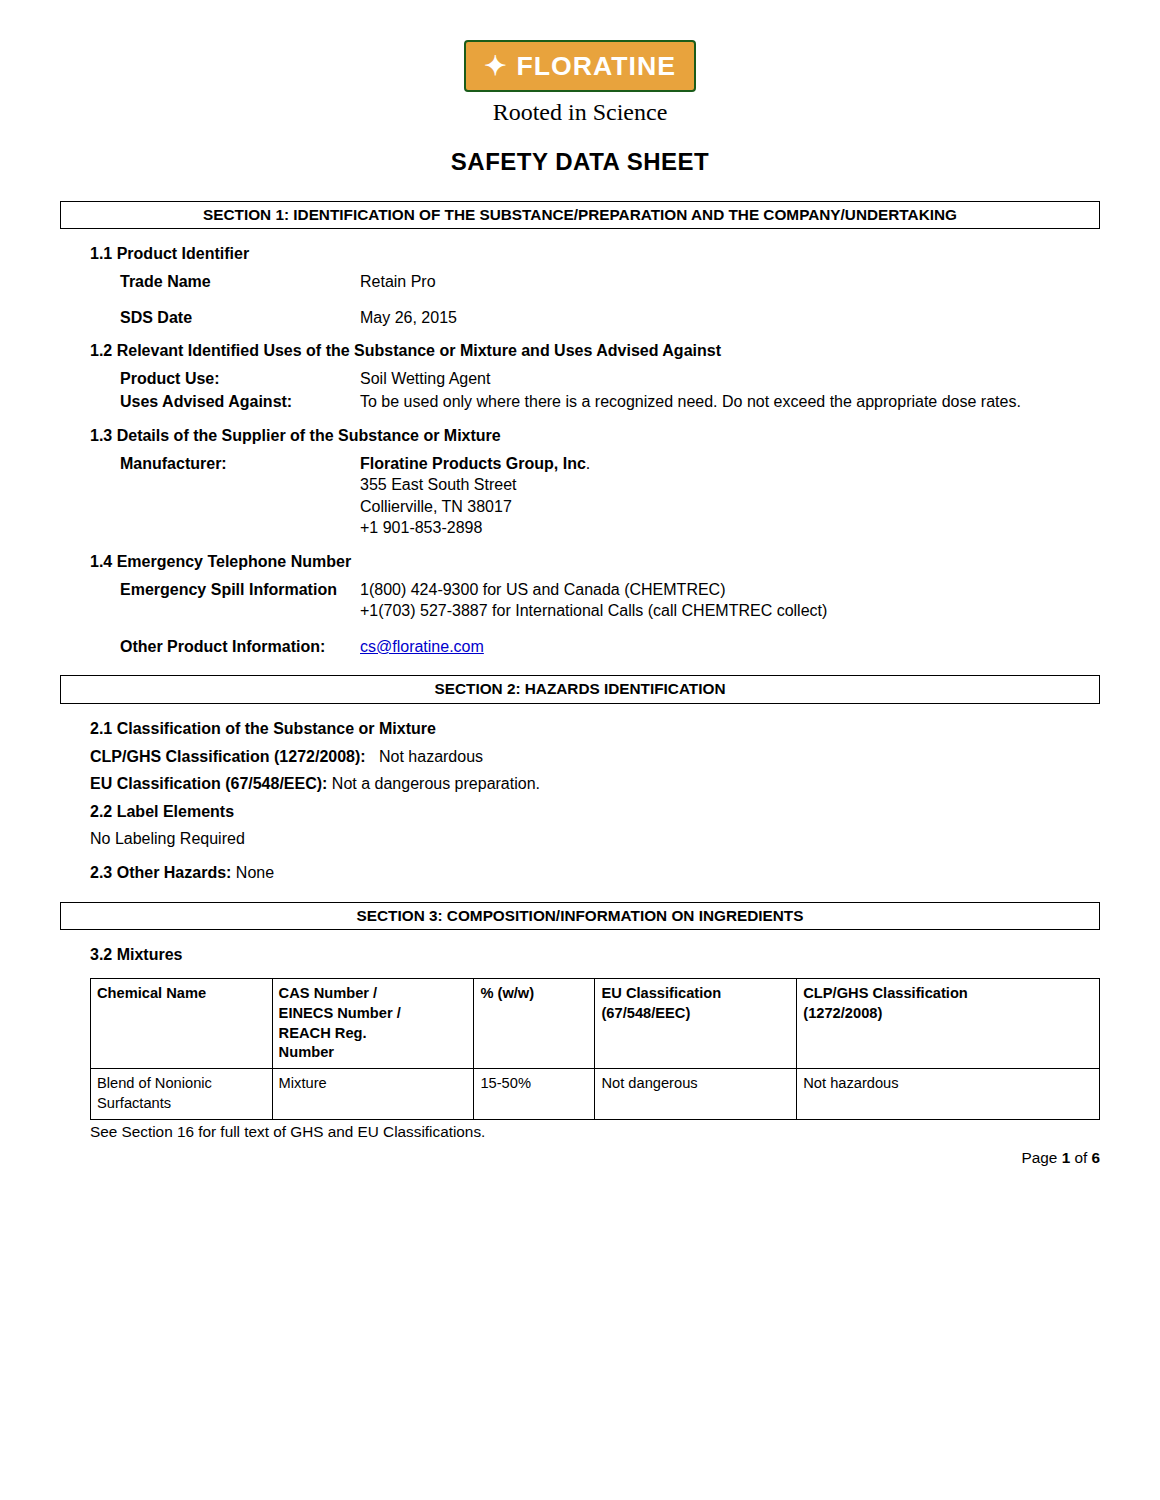✦ FLORATINE
Rooted in Science
SAFETY DATA SHEET
SECTION 1: IDENTIFICATION OF THE SUBSTANCE/PREPARATION AND THE COMPANY/UNDERTAKING
1.1 Product Identifier
Trade Name
Retain Pro
SDS Date
May 26, 2015
1.2 Relevant Identified Uses of the Substance or Mixture and Uses Advised Against
Product Use:
Soil Wetting Agent
Uses Advised Against:
To be used only where there is a recognized need. Do not exceed the appropriate dose rates.
1.3 Details of the Supplier of the Substance or Mixture
Manufacturer:
Floratine Products Group, Inc.
355 East South Street
Collierville, TN 38017
+1 901-853-2898
1.4 Emergency Telephone Number
Emergency Spill Information
1(800) 424-9300 for US and Canada (CHEMTREC)
+1(703) 527-3887 for International Calls (call CHEMTREC collect)
Other Product Information:
cs@floratine.com
SECTION 2: HAZARDS IDENTIFICATION
2.1 Classification of the Substance or Mixture
CLP/GHS Classification (1272/2008): Not hazardous
EU Classification (67/548/EEC): Not a dangerous preparation.
2.2 Label Elements
No Labeling Required
2.3 Other Hazards: None
SECTION 3: COMPOSITION/INFORMATION ON INGREDIENTS
3.2 Mixtures
| Chemical Name | CAS Number / EINECS Number / REACH Reg. Number | % (w/w) | EU Classification (67/548/EEC) | CLP/GHS Classification (1272/2008) |
| --- | --- | --- | --- | --- |
| Blend of Nonionic Surfactants | Mixture | 15-50% | Not dangerous | Not hazardous |
See Section 16 for full text of GHS and EU Classifications.
Page 1 of 6